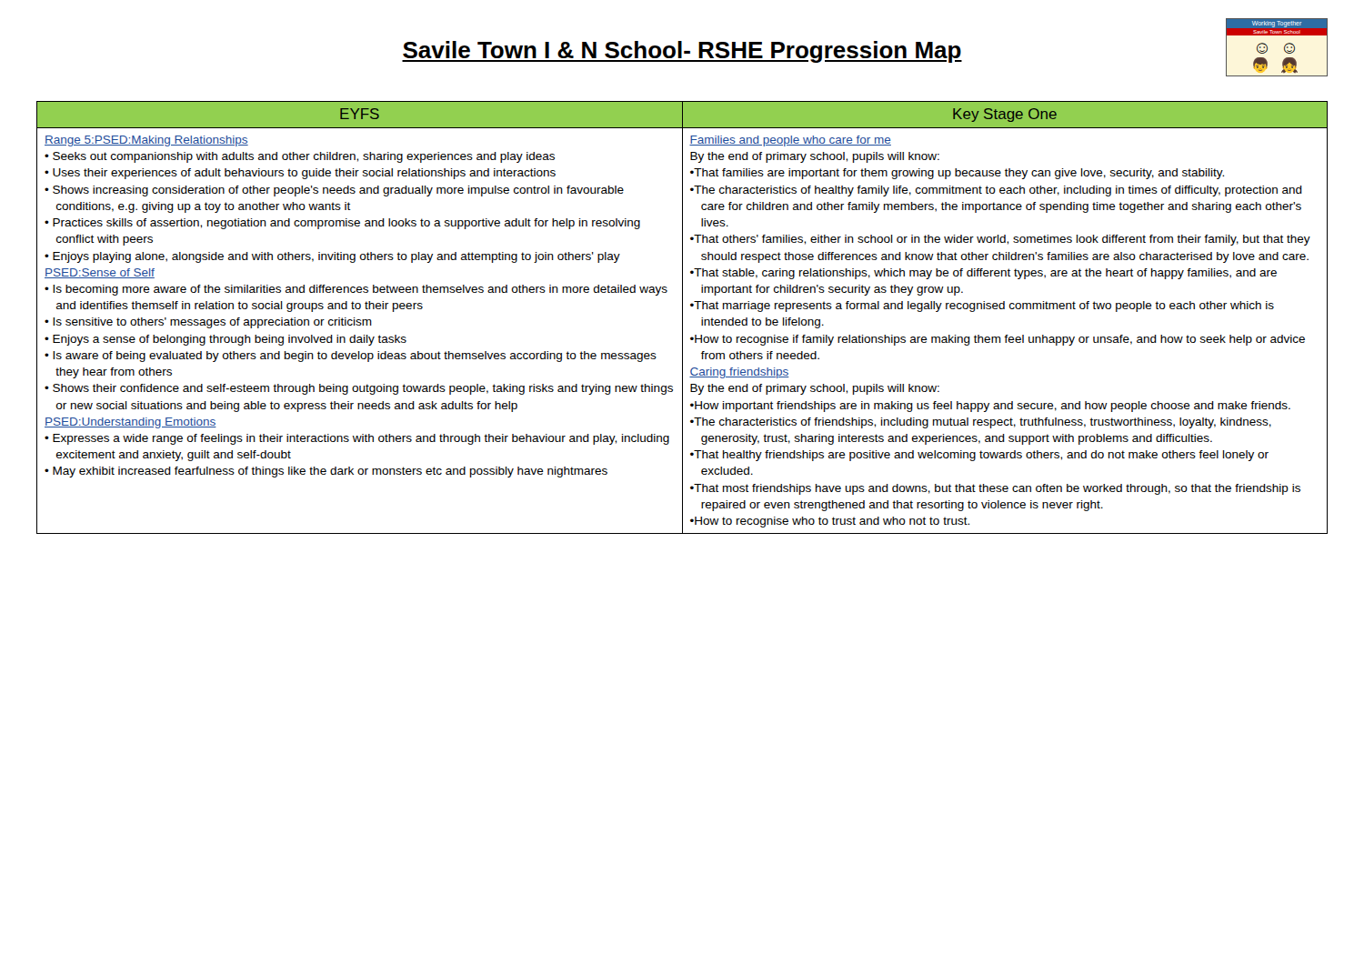Savile Town I & N School- RSHE Progression Map
Working Together
Savile Town School
☺ ☺
👦 👧
| EYFS | Key Stage One |
| --- | --- |
| Range 5:PSED:Making Relationships • Seeks out companionship with adults and other children, sharing experiences and play ideas • Uses their experiences of adult behaviours to guide their social relationships and interactions • Shows increasing consideration of other people's needs and gradually more impulse control in favourable conditions, e.g. giving up a toy to another who wants it • Practices skills of assertion, negotiation and compromise and looks to a supportive adult for help in resolving conflict with peers • Enjoys playing alone, alongside and with others, inviting others to play and attempting to join others' play PSED:Sense of Self • Is becoming more aware of the similarities and differences between themselves and others in more detailed ways and identifies themself in relation to social groups and to their peers • Is sensitive to others' messages of appreciation or criticism • Enjoys a sense of belonging through being involved in daily tasks • Is aware of being evaluated by others and begin to develop ideas about themselves according to the messages they hear from others • Shows their confidence and self-esteem through being outgoing towards people, taking risks and trying new things or new social situations and being able to express their needs and ask adults for help PSED:Understanding Emotions • Expresses a wide range of feelings in their interactions with others and through their behaviour and play, including excitement and anxiety, guilt and self-doubt • May exhibit increased fearfulness of things like the dark or monsters etc and possibly have nightmares | Families and people who care for me By the end of primary school, pupils will know: •That families are important for them growing up because they can give love, security, and stability. •The characteristics of healthy family life, commitment to each other, including in times of difficulty, protection and care for children and other family members, the importance of spending time together and sharing each other's lives. •That others' families, either in school or in the wider world, sometimes look different from their family, but that they should respect those differences and know that other children's families are also characterised by love and care. •That stable, caring relationships, which may be of different types, are at the heart of happy families, and are important for children's security as they grow up. •That marriage represents a formal and legally recognised commitment of two people to each other which is intended to be lifelong. •How to recognise if family relationships are making them feel unhappy or unsafe, and how to seek help or advice from others if needed. Caring friendships By the end of primary school, pupils will know: •How important friendships are in making us feel happy and secure, and how people choose and make friends. •The characteristics of friendships, including mutual respect, truthfulness, trustworthiness, loyalty, kindness, generosity, trust, sharing interests and experiences, and support with problems and difficulties. •That healthy friendships are positive and welcoming towards others, and do not make others feel lonely or excluded. •That most friendships have ups and downs, but that these can often be worked through, so that the friendship is repaired or even strengthened and that resorting to violence is never right. •How to recognise who to trust and who not to trust. |